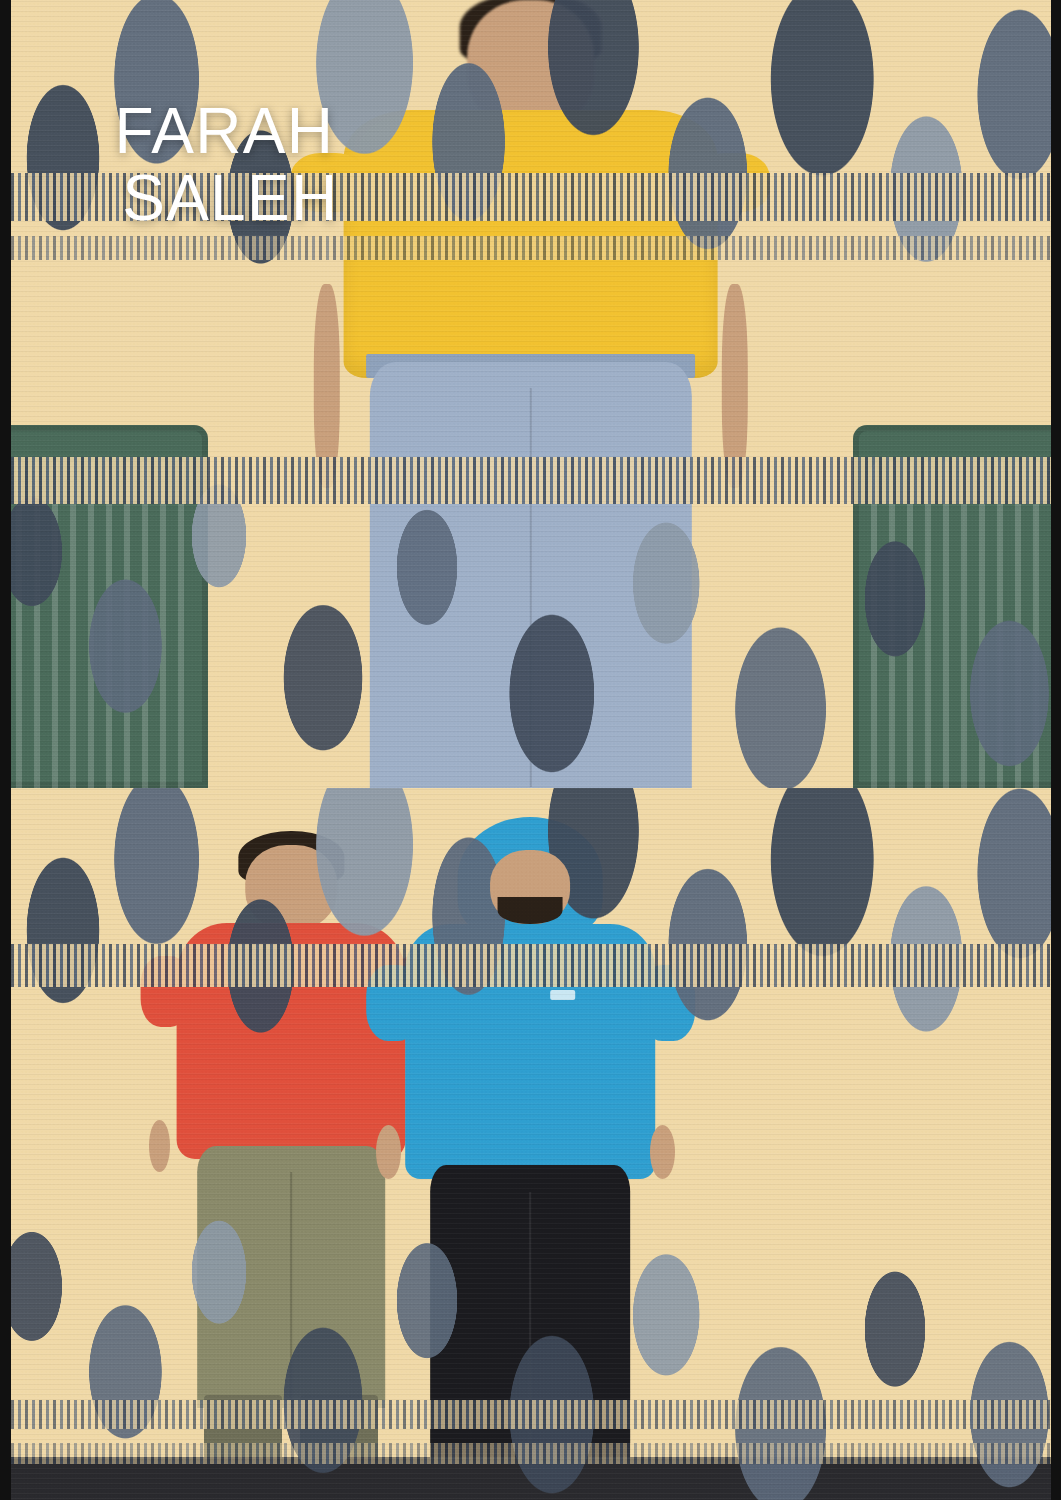FARAH SALEH